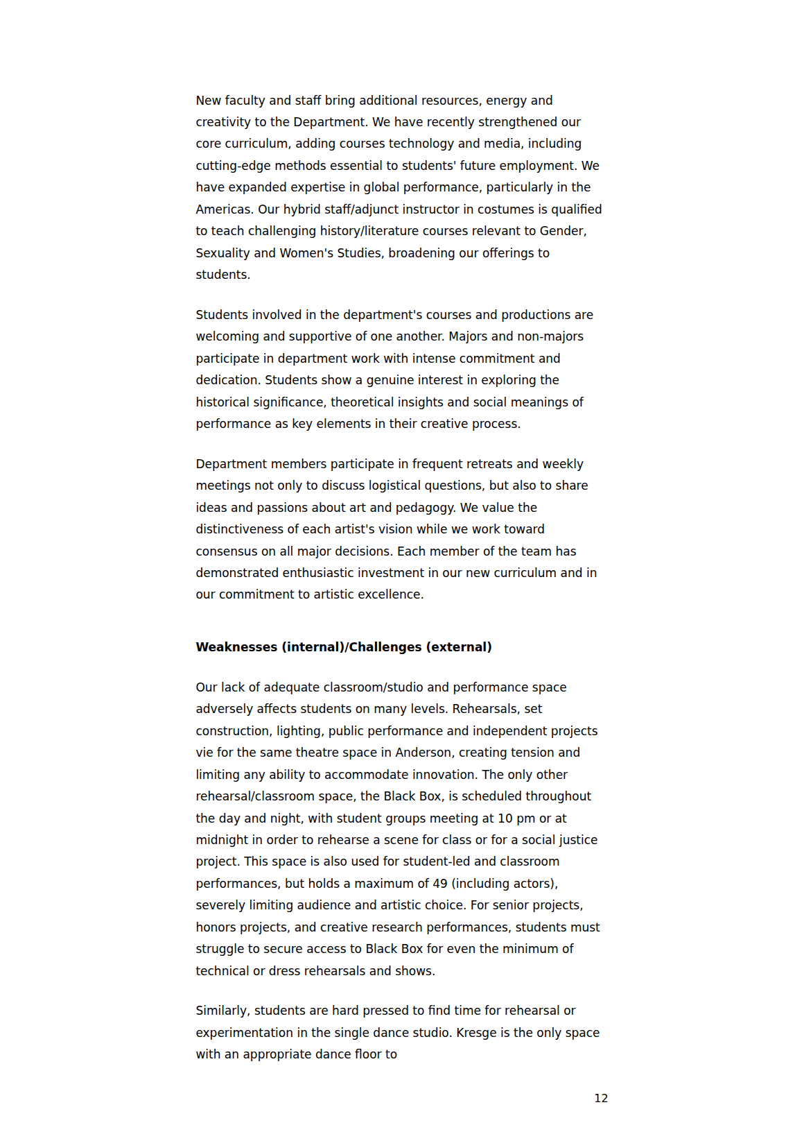New faculty and staff bring additional resources, energy and creativity to the Department. We have recently strengthened our core curriculum, adding courses technology and media, including cutting-edge methods essential to students' future employment. We have expanded expertise in global performance, particularly in the Americas. Our hybrid staff/adjunct instructor in costumes is qualified to teach challenging history/literature courses relevant to Gender, Sexuality and Women's Studies, broadening our offerings to students.
Students involved in the department's courses and productions are welcoming and supportive of one another. Majors and non-majors participate in department work with intense commitment and dedication. Students show a genuine interest in exploring the historical significance, theoretical insights and social meanings of performance as key elements in their creative process.
Department members participate in frequent retreats and weekly meetings not only to discuss logistical questions, but also to share ideas and passions about art and pedagogy. We value the distinctiveness of each artist's vision while we work toward consensus on all major decisions. Each member of the team has demonstrated enthusiastic investment in our new curriculum and in our commitment to artistic excellence.
Weaknesses (internal)/Challenges (external)
Our lack of adequate classroom/studio and performance space adversely affects students on many levels. Rehearsals, set construction, lighting, public performance and independent projects vie for the same theatre space in Anderson, creating tension and limiting any ability to accommodate innovation. The only other rehearsal/classroom space, the Black Box, is scheduled throughout the day and night, with student groups meeting at 10 pm or at midnight in order to rehearse a scene for class or for a social justice project. This space is also used for student-led and classroom performances, but holds a maximum of 49 (including actors), severely limiting audience and artistic choice. For senior projects, honors projects, and creative research performances, students must struggle to secure access to Black Box for even the minimum of technical or dress rehearsals and shows.
Similarly, students are hard pressed to find time for rehearsal or experimentation in the single dance studio. Kresge is the only space with an appropriate dance floor to
12